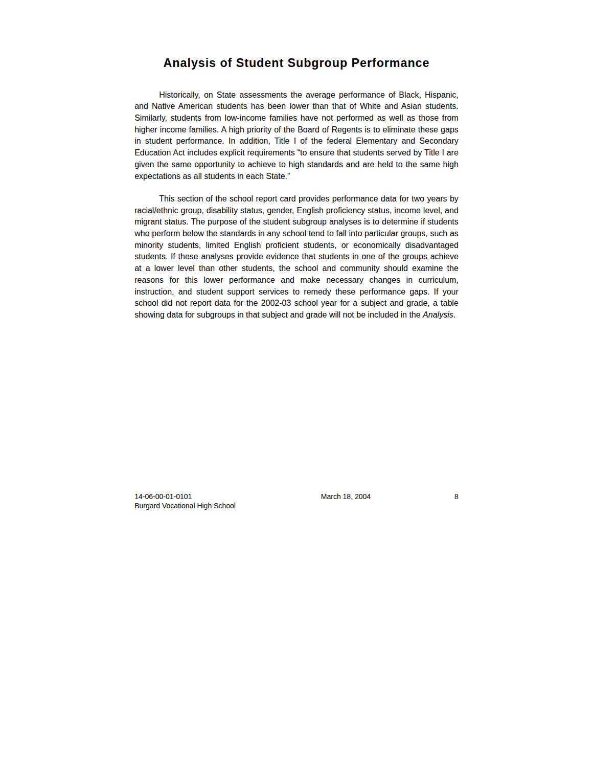Analysis of Student Subgroup Performance
Historically, on State assessments the average performance of Black, Hispanic, and Native American students has been lower than that of White and Asian students. Similarly, students from low-income families have not performed as well as those from higher income families. A high priority of the Board of Regents is to eliminate these gaps in student performance. In addition, Title I of the federal Elementary and Secondary Education Act includes explicit requirements “to ensure that students served by Title I are given the same opportunity to achieve to high standards and are held to the same high expectations as all students in each State.”
This section of the school report card provides performance data for two years by racial/ethnic group, disability status, gender, English proficiency status, income level, and migrant status. The purpose of the student subgroup analyses is to determine if students who perform below the standards in any school tend to fall into particular groups, such as minority students, limited English proficient students, or economically disadvantaged students. If these analyses provide evidence that students in one of the groups achieve at a lower level than other students, the school and community should examine the reasons for this lower performance and make necessary changes in curriculum, instruction, and student support services to remedy these performance gaps. If your school did not report data for the 2002-03 school year for a subject and grade, a table showing data for subgroups in that subject and grade will not be included in the Analysis.
14-06-00-01-0101
Burgard Vocational High School
March 18, 2004
8